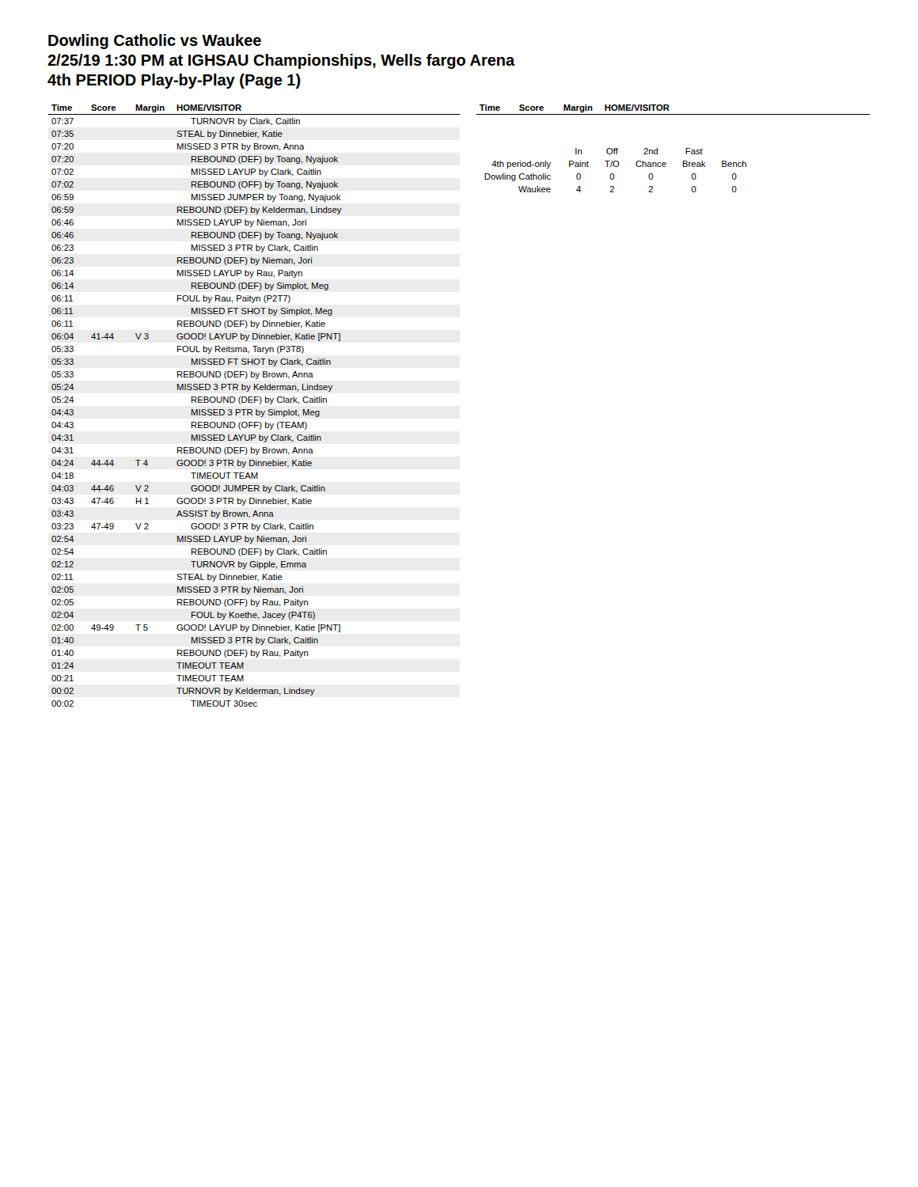Dowling Catholic vs Waukee
2/25/19 1:30 PM at IGHSAU Championships, Wells fargo Arena
4th PERIOD Play-by-Play (Page 1)
| / Time / Score / Margin / HOME/VISITOR / / --- / --- / --- / --- / / 07:37 / / / TURNOVR by Clark, Caitlin / / 07:35 / / / STEAL by Dinnebier, Katie / / 07:20 / / / MISSED 3 PTR by Brown, Anna / / 07:20 / / / REBOUND (DEF) by Toang, Nyajuok / / 07:02 / / / MISSED LAYUP by Clark, Caitlin / / 07:02 / / / REBOUND (OFF) by Toang, Nyajuok / / 06:59 / / / MISSED JUMPER by Toang, Nyajuok / / 06:59 / / / REBOUND (DEF) by Kelderman, Lindsey / / 06:46 / / / MISSED LAYUP by Nieman, Jori / / 06:46 / / / REBOUND (DEF) by Toang, Nyajuok / / 06:23 / / / MISSED 3 PTR by Clark, Caitlin / / 06:23 / / / REBOUND (DEF) by Nieman, Jori / / 06:14 / / / MISSED LAYUP by Rau, Paityn / / 06:14 / / / REBOUND (DEF) by Simplot, Meg / / 06:11 / / / FOUL by Rau, Paityn (P2T7) / / 06:11 / / / MISSED FT SHOT by Simplot, Meg / / 06:11 / / / REBOUND (DEF) by Dinnebier, Katie / / 06:04 / 41-44 / V 3 / GOOD! LAYUP by Dinnebier, Katie [PNT] / / 05:33 / / / FOUL by Reitsma, Taryn (P3T8) / / 05:33 / / / MISSED FT SHOT by Clark, Caitlin / / 05:33 / / / REBOUND (DEF) by Brown, Anna / / 05:24 / / / MISSED 3 PTR by Kelderman, Lindsey / / 05:24 / / / REBOUND (DEF) by Clark, Caitlin / / 04:43 / / / MISSED 3 PTR by Simplot, Meg / / 04:43 / / / REBOUND (OFF) by (TEAM) / / 04:31 / / / MISSED LAYUP by Clark, Caitlin / / 04:31 / / / REBOUND (DEF) by Brown, Anna / / 04:24 / 44-44 / T 4 / GOOD! 3 PTR by Dinnebier, Katie / / 04:18 / / / TIMEOUT TEAM / / 04:03 / 44-46 / V 2 / GOOD! JUMPER by Clark, Caitlin / / 03:43 / 47-46 / H 1 / GOOD! 3 PTR by Dinnebier, Katie / / 03:43 / / / ASSIST by Brown, Anna / / 03:23 / 47-49 / V 2 / GOOD! 3 PTR by Clark, Caitlin / / 02:54 / / / MISSED LAYUP by Nieman, Jori / / 02:54 / / / REBOUND (DEF) by Clark, Caitlin / / 02:12 / / / TURNOVR by Gipple, Emma / / 02:11 / / / STEAL by Dinnebier, Katie / / 02:05 / / / MISSED 3 PTR by Nieman, Jori / / 02:05 / / / REBOUND (OFF) by Rau, Paityn / / 02:04 / / / FOUL by Koethe, Jacey (P4T6) / / 02:00 / 49-49 / T 5 / GOOD! LAYUP by Dinnebier, Katie [PNT] / / 01:40 / / / MISSED 3 PTR by Clark, Caitlin / / 01:40 / / / REBOUND (DEF) by Rau, Paityn / / 01:24 / / / TIMEOUT TEAM / / 00:21 / / / TIMEOUT TEAM / / 00:02 / / / TURNOVR by Kelderman, Lindsey / / 00:02 / / / TIMEOUT 30sec / | / Time / Score / Margin / HOME/VISITOR / / --- / --- / --- / --- / / / In / Off / 2nd / Fast / / / --- / --- / --- / --- / --- / --- / / 4th period-only / Paint / T/O / Chance / Break / Bench / / Dowling Catholic / 0 / 0 / 0 / 0 / 0 / / Waukee / 4 / 2 / 2 / 0 / 0 / |